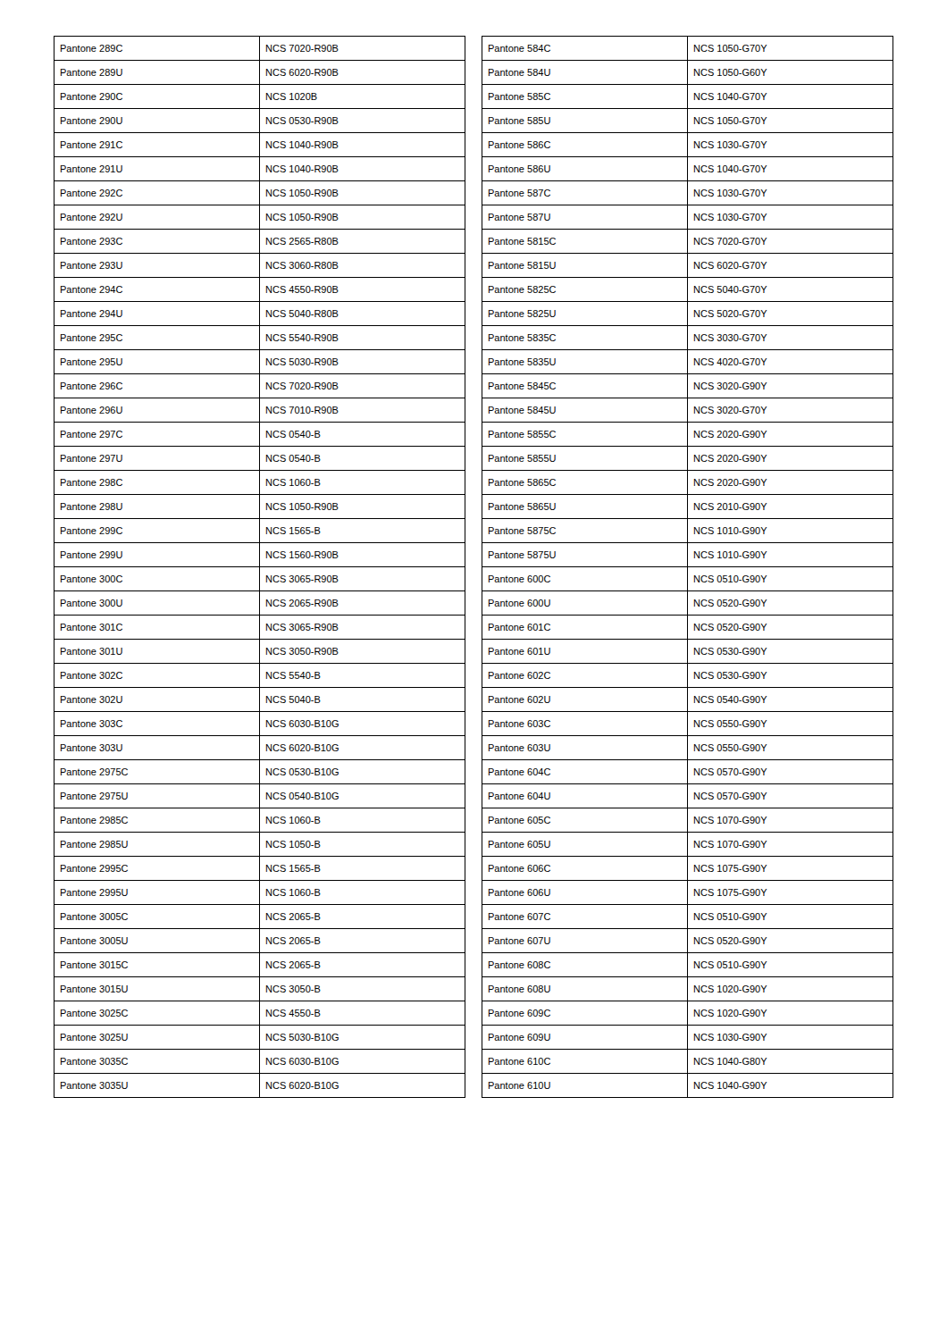| / Pantone 289C / NCS 7020-R90B / / Pantone 289U / NCS 6020-R90B / / Pantone 290C / NCS 1020B / / Pantone 290U / NCS 0530-R90B / / Pantone 291C / NCS 1040-R90B / / Pantone 291U / NCS 1040-R90B / / Pantone 292C / NCS 1050-R90B / / Pantone 292U / NCS 1050-R90B / / Pantone 293C / NCS 2565-R80B / / Pantone 293U / NCS 3060-R80B / / Pantone 294C / NCS 4550-R90B / / Pantone 294U / NCS 5040-R80B / / Pantone 295C / NCS 5540-R90B / / Pantone 295U / NCS 5030-R90B / / Pantone 296C / NCS 7020-R90B / / Pantone 296U / NCS 7010-R90B / / Pantone 297C / NCS 0540-B / / Pantone 297U / NCS 0540-B / / Pantone 298C / NCS 1060-B / / Pantone 298U / NCS 1050-R90B / / Pantone 299C / NCS 1565-B / / Pantone 299U / NCS 1560-R90B / / Pantone 300C / NCS 3065-R90B / / Pantone 300U / NCS 2065-R90B / / Pantone 301C / NCS 3065-R90B / / Pantone 301U / NCS 3050-R90B / / Pantone 302C / NCS 5540-B / / Pantone 302U / NCS 5040-B / / Pantone 303C / NCS 6030-B10G / / Pantone 303U / NCS 6020-B10G / / Pantone 2975C / NCS 0530-B10G / / Pantone 2975U / NCS 0540-B10G / / Pantone 2985C / NCS 1060-B / / Pantone 2985U / NCS 1050-B / / Pantone 2995C / NCS 1565-B / / Pantone 2995U / NCS 1060-B / / Pantone 3005C / NCS 2065-B / / Pantone 3005U / NCS 2065-B / / Pantone 3015C / NCS 2065-B / / Pantone 3015U / NCS 3050-B / / Pantone 3025C / NCS 4550-B / / Pantone 3025U / NCS 5030-B10G / / Pantone 3035C / NCS 6030-B10G / / Pantone 3035U / NCS 6020-B10G / | | / Pantone 584C / NCS 1050-G70Y / / Pantone 584U / NCS 1050-G60Y / / Pantone 585C / NCS 1040-G70Y / / Pantone 585U / NCS 1050-G70Y / / Pantone 586C / NCS 1030-G70Y / / Pantone 586U / NCS 1040-G70Y / / Pantone 587C / NCS 1030-G70Y / / Pantone 587U / NCS 1030-G70Y / / Pantone 5815C / NCS 7020-G70Y / / Pantone 5815U / NCS 6020-G70Y / / Pantone 5825C / NCS 5040-G70Y / / Pantone 5825U / NCS 5020-G70Y / / Pantone 5835C / NCS 3030-G70Y / / Pantone 5835U / NCS 4020-G70Y / / Pantone 5845C / NCS 3020-G90Y / / Pantone 5845U / NCS 3020-G70Y / / Pantone 5855C / NCS 2020-G90Y / / Pantone 5855U / NCS 2020-G90Y / / Pantone 5865C / NCS 2020-G90Y / / Pantone 5865U / NCS 2010-G90Y / / Pantone 5875C / NCS 1010-G90Y / / Pantone 5875U / NCS 1010-G90Y / / Pantone 600C / NCS 0510-G90Y / / Pantone 600U / NCS 0520-G90Y / / Pantone 601C / NCS 0520-G90Y / / Pantone 601U / NCS 0530-G90Y / / Pantone 602C / NCS 0530-G90Y / / Pantone 602U / NCS 0540-G90Y / / Pantone 603C / NCS 0550-G90Y / / Pantone 603U / NCS 0550-G90Y / / Pantone 604C / NCS 0570-G90Y / / Pantone 604U / NCS 0570-G90Y / / Pantone 605C / NCS 1070-G90Y / / Pantone 605U / NCS 1070-G90Y / / Pantone 606C / NCS 1075-G90Y / / Pantone 606U / NCS 1075-G90Y / / Pantone 607C / NCS 0510-G90Y / / Pantone 607U / NCS 0520-G90Y / / Pantone 608C / NCS 0510-G90Y / / Pantone 608U / NCS 1020-G90Y / / Pantone 609C / NCS 1020-G90Y / / Pantone 609U / NCS 1030-G90Y / / Pantone 610C / NCS 1040-G80Y / / Pantone 610U / NCS 1040-G90Y / |